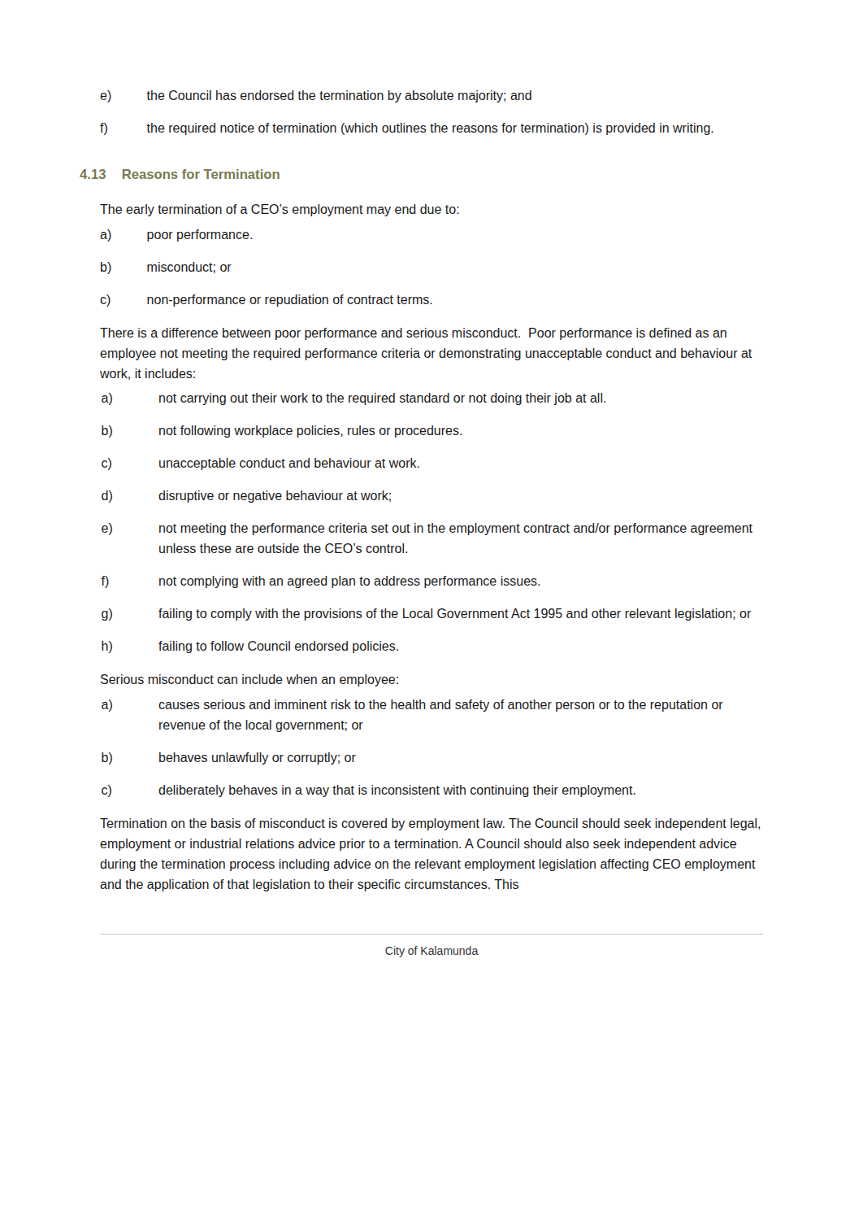| e) | the Council has endorsed the termination by absolute majority; and |
| f) | the required notice of termination (which outlines the reasons for termination) is provided in writing. |
4.13 Reasons for Termination
The early termination of a CEO’s employment may end due to:
| a) | poor performance. |
| b) | misconduct; or |
| c) | non-performance or repudiation of contract terms. |
There is a difference between poor performance and serious misconduct. Poor performance is defined as an employee not meeting the required performance criteria or demonstrating unacceptable conduct and behaviour at work, it includes:
| a) | not carrying out their work to the required standard or not doing their job at all. |
| b) | not following workplace policies, rules or procedures. |
| c) | unacceptable conduct and behaviour at work. |
| d) | disruptive or negative behaviour at work; |
| e) | not meeting the performance criteria set out in the employment contract and/or performance agreement unless these are outside the CEO’s control. |
| f) | not complying with an agreed plan to address performance issues. |
| g) | failing to comply with the provisions of the Local Government Act 1995 and other relevant legislation; or |
| h) | failing to follow Council endorsed policies. |
Serious misconduct can include when an employee:
| a) | causes serious and imminent risk to the health and safety of another person or to the reputation or revenue of the local government; or |
| b) | behaves unlawfully or corruptly; or |
| c) | deliberately behaves in a way that is inconsistent with continuing their employment. |
Termination on the basis of misconduct is covered by employment law. The Council should seek independent legal, employment or industrial relations advice prior to a termination. A Council should also seek independent advice during the termination process including advice on the relevant employment legislation affecting CEO employment and the application of that legislation to their specific circumstances. This
City of Kalamunda